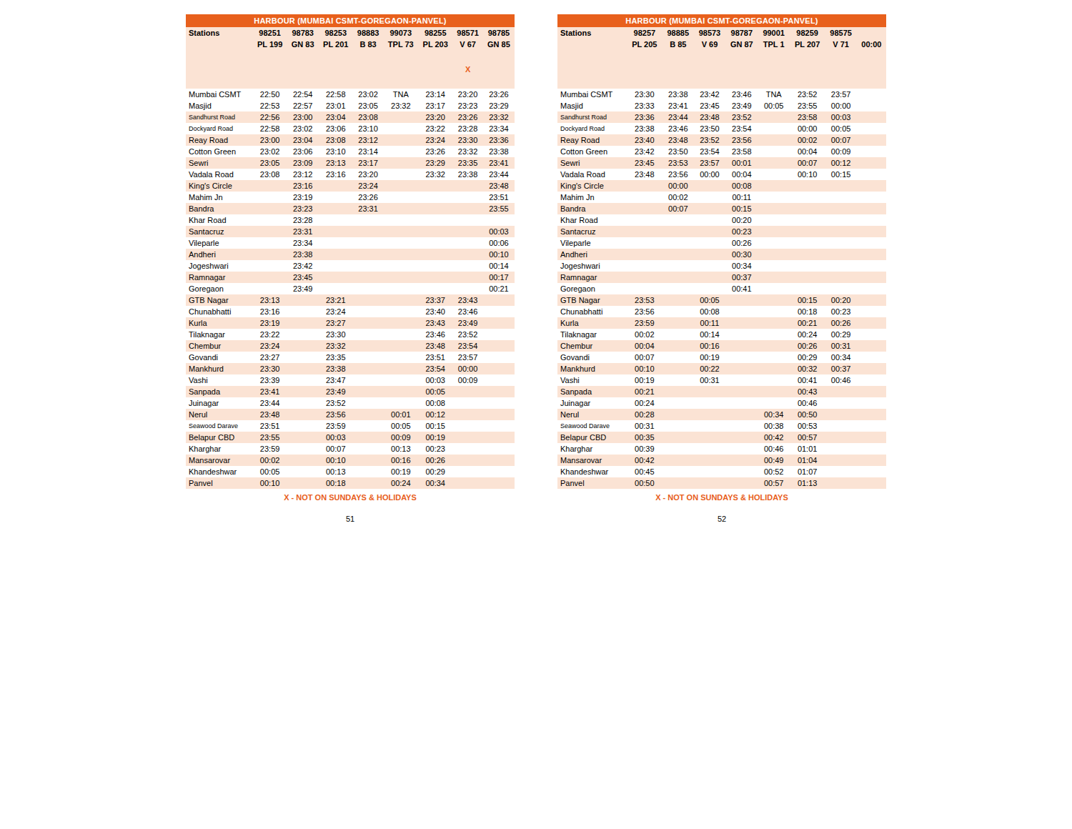HARBOUR (MUMBAI CSMT-GOREGAON-PANVEL)
| Stations | 98251 | 98783 | 98253 | 98883 | 99073 | 98255 | 98571 | 98785 |
| --- | --- | --- | --- | --- | --- | --- | --- | --- |
| | PL 199 | GN 83 | PL 201 | B 83 | TPL 73 | PL 203 | V 67 | GN 85 |
| | | | | | | | X | |
| Mumbai CSMT | 22:50 | 22:54 | 22:58 | 23:02 | TNA | 23:14 | 23:20 | 23:26 |
| Masjid | 22:53 | 22:57 | 23:01 | 23:05 | 23:32 | 23:17 | 23:23 | 23:29 |
| Sandhurst Road | 22:56 | 23:00 | 23:04 | 23:08 | | 23:20 | 23:26 | 23:32 |
| Dockyard Road | 22:58 | 23:02 | 23:06 | 23:10 | | 23:22 | 23:28 | 23:34 |
| Reay Road | 23:00 | 23:04 | 23:08 | 23:12 | | 23:24 | 23:30 | 23:36 |
| Cotton Green | 23:02 | 23:06 | 23:10 | 23:14 | | 23:26 | 23:32 | 23:38 |
| Sewri | 23:05 | 23:09 | 23:13 | 23:17 | | 23:29 | 23:35 | 23:41 |
| Vadala Road | 23:08 | 23:12 | 23:16 | 23:20 | | 23:32 | 23:38 | 23:44 |
| King's Circle | | 23:16 | | 23:24 | | | | 23:48 |
| Mahim Jn | | 23:19 | | 23:26 | | | | 23:51 |
| Bandra | | 23:23 | | 23:31 | | | | 23:55 |
| Khar Road | | 23:28 | | | | | | |
| Santacruz | | 23:31 | | | | | | 00:03 |
| Vileparle | | 23:34 | | | | | | 00:06 |
| Andheri | | 23:38 | | | | | | 00:10 |
| Jogeshwari | | 23:42 | | | | | | 00:14 |
| Ramnagar | | 23:45 | | | | | | 00:17 |
| Goregaon | | 23:49 | | | | | | 00:21 |
| GTB Nagar | 23:13 | | 23:21 | | | 23:37 | 23:43 | |
| Chunabhatti | 23:16 | | 23:24 | | | 23:40 | 23:46 | |
| Kurla | 23:19 | | 23:27 | | | 23:43 | 23:49 | |
| Tilaknagar | 23:22 | | 23:30 | | | 23:46 | 23:52 | |
| Chembur | 23:24 | | 23:32 | | | 23:48 | 23:54 | |
| Govandi | 23:27 | | 23:35 | | | 23:51 | 23:57 | |
| Mankhurd | 23:30 | | 23:38 | | | 23:54 | 00:00 | |
| Vashi | 23:39 | | 23:47 | | | 00:03 | 00:09 | |
| Sanpada | 23:41 | | 23:49 | | | 00:05 | | |
| Juinagar | 23:44 | | 23:52 | | | 00:08 | | |
| Nerul | 23:48 | | 23:56 | | 00:01 | 00:12 | | |
| Seawood Darave | 23:51 | | 23:59 | | 00:05 | 00:15 | | |
| Belapur CBD | 23:55 | | 00:03 | | 00:09 | 00:19 | | |
| Kharghar | 23:59 | | 00:07 | | 00:13 | 00:23 | | |
| Mansarovar | 00:02 | | 00:10 | | 00:16 | 00:26 | | |
| Khandeshwar | 00:05 | | 00:13 | | 00:19 | 00:29 | | |
| Panvel | 00:10 | | 00:18 | | 00:24 | 00:34 | | |
X - NOT ON SUNDAYS & HOLIDAYS
51
HARBOUR (MUMBAI CSMT-GOREGAON-PANVEL)
| Stations | 98257 | 98885 | 98573 | 98787 | 99001 | 98259 | 98575 | |
| --- | --- | --- | --- | --- | --- | --- | --- | --- |
| | PL 205 | B 85 | V 69 | GN 87 | TPL 1 | PL 207 | V 71 | 00:00 |
| Mumbai CSMT | 23:30 | 23:38 | 23:42 | 23:46 | TNA | 23:52 | 23:57 | |
| Masjid | 23:33 | 23:41 | 23:45 | 23:49 | 00:05 | 23:55 | 00:00 | |
| Sandhurst Road | 23:36 | 23:44 | 23:48 | 23:52 | | 23:58 | 00:03 | |
| Dockyard Road | 23:38 | 23:46 | 23:50 | 23:54 | | 00:00 | 00:05 | |
| Reay Road | 23:40 | 23:48 | 23:52 | 23:56 | | 00:02 | 00:07 | |
| Cotton Green | 23:42 | 23:50 | 23:54 | 23:58 | | 00:04 | 00:09 | |
| Sewri | 23:45 | 23:53 | 23:57 | 00:01 | | 00:07 | 00:12 | |
| Vadala Road | 23:48 | 23:56 | 00:00 | 00:04 | | 00:10 | 00:15 | |
| King's Circle | | 00:00 | | 00:08 | | | | |
| Mahim Jn | | 00:02 | | 00:11 | | | | |
| Bandra | | 00:07 | | 00:15 | | | | |
| Khar Road | | | | 00:20 | | | | |
| Santacruz | | | | 00:23 | | | | |
| Vileparle | | | | 00:26 | | | | |
| Andheri | | | | 00:30 | | | | |
| Jogeshwari | | | | 00:34 | | | | |
| Ramnagar | | | | 00:37 | | | | |
| Goregaon | | | | 00:41 | | | | |
| GTB Nagar | 23:53 | | 00:05 | | | 00:15 | 00:20 | |
| Chunabhatti | 23:56 | | 00:08 | | | 00:18 | 00:23 | |
| Kurla | 23:59 | | 00:11 | | | 00:21 | 00:26 | |
| Tilaknagar | 00:02 | | 00:14 | | | 00:24 | 00:29 | |
| Chembur | 00:04 | | 00:16 | | | 00:26 | 00:31 | |
| Govandi | 00:07 | | 00:19 | | | 00:29 | 00:34 | |
| Mankhurd | 00:10 | | 00:22 | | | 00:32 | 00:37 | |
| Vashi | 00:19 | | 00:31 | | | 00:41 | 00:46 | |
| Sanpada | 00:21 | | | | | 00:43 | | |
| Juinagar | 00:24 | | | | | 00:46 | | |
| Nerul | 00:28 | | | | 00:34 | 00:50 | | |
| Seawood Darave | 00:31 | | | | 00:38 | 00:53 | | |
| Belapur CBD | 00:35 | | | | 00:42 | 00:57 | | |
| Kharghar | 00:39 | | | | 00:46 | 01:01 | | |
| Mansarovar | 00:42 | | | | 00:49 | 01:04 | | |
| Khandeshwar | 00:45 | | | | 00:52 | 01:07 | | |
| Panvel | 00:50 | | | | 00:57 | 01:13 | | |
X - NOT ON SUNDAYS & HOLIDAYS
52